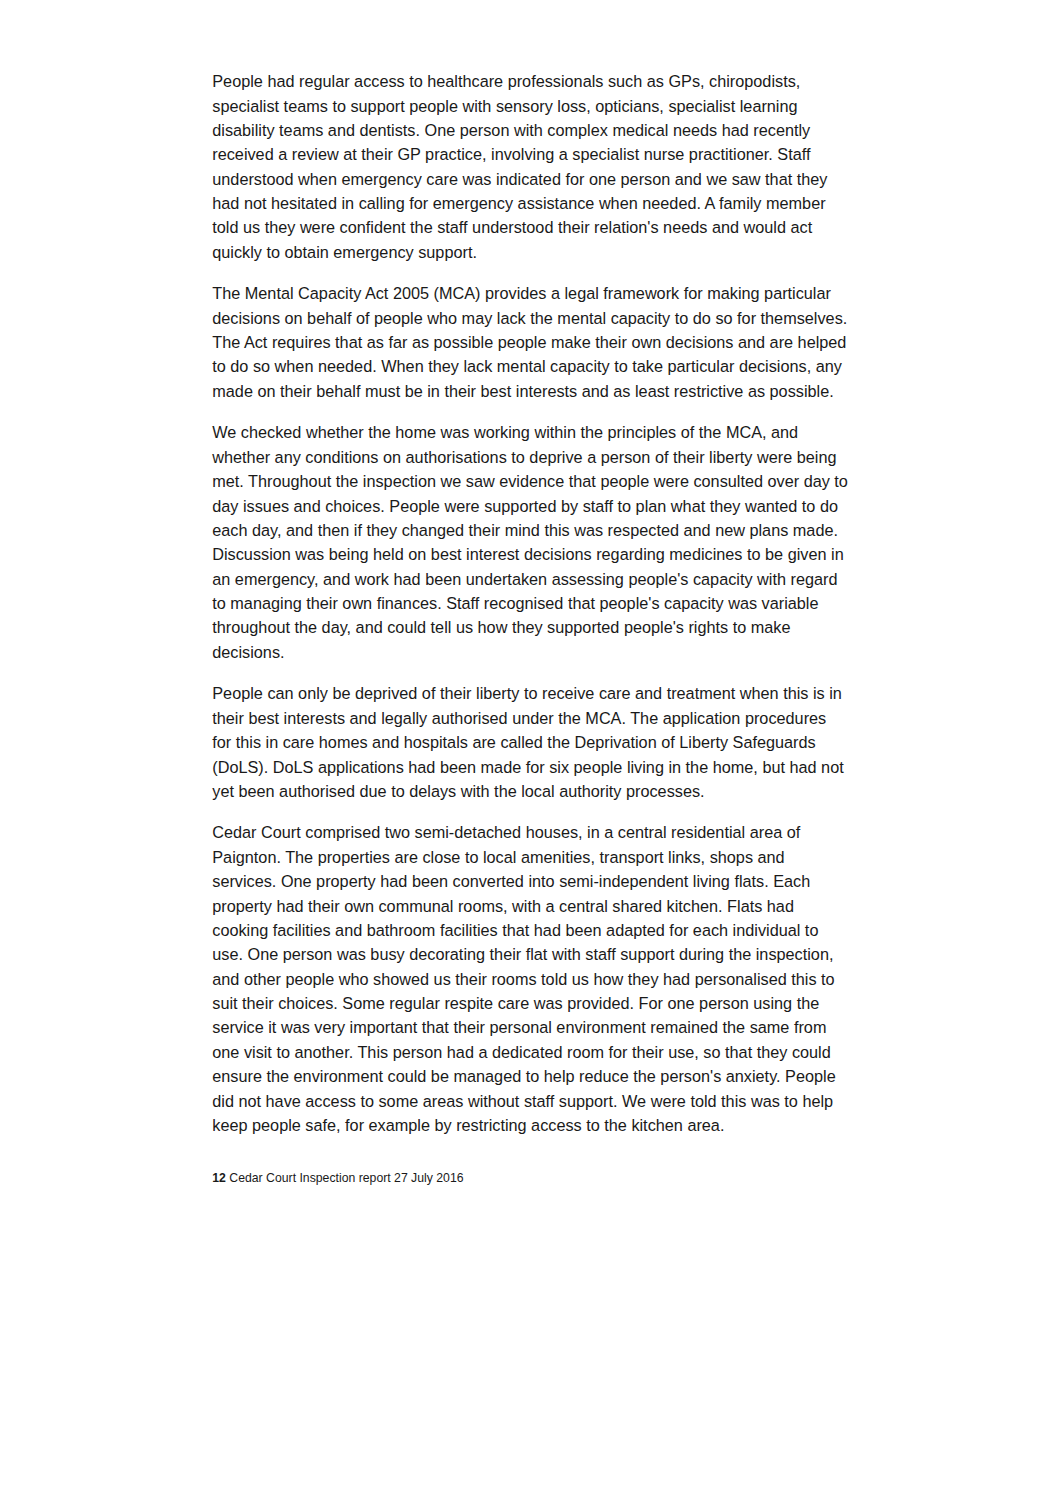People had regular access to healthcare professionals such as GPs, chiropodists, specialist teams to support people with sensory loss, opticians, specialist learning disability teams and dentists. One person with complex medical needs had recently received a review at their GP practice, involving a specialist nurse practitioner. Staff understood when emergency care was indicated for one person and we saw that they had not hesitated in calling for emergency assistance when needed. A family member told us they were confident the staff understood their relation's needs and would act quickly to obtain emergency support.
The Mental Capacity Act 2005 (MCA) provides a legal framework for making particular decisions on behalf of people who may lack the mental capacity to do so for themselves. The Act requires that as far as possible people make their own decisions and are helped to do so when needed. When they lack mental capacity to take particular decisions, any made on their behalf must be in their best interests and as least restrictive as possible.
We checked whether the home was working within the principles of the MCA, and whether any conditions on authorisations to deprive a person of their liberty were being met. Throughout the inspection we saw evidence that people were consulted over day to day issues and choices. People were supported by staff to plan what they wanted to do each day, and then if they changed their mind this was respected and new plans made. Discussion was being held on best interest decisions regarding medicines to be given in an emergency, and work had been undertaken assessing people's capacity with regard to managing their own finances. Staff recognised that people's capacity was variable throughout the day, and could tell us how they supported people's rights to make decisions.
People can only be deprived of their liberty to receive care and treatment when this is in their best interests and legally authorised under the MCA. The application procedures for this in care homes and hospitals are called the Deprivation of Liberty Safeguards (DoLS). DoLS applications had been made for six people living in the home, but had not yet been authorised due to delays with the local authority processes.
Cedar Court comprised two semi-detached houses, in a central residential area of Paignton. The properties are close to local amenities, transport links, shops and services. One property had been converted into semi-independent living flats. Each property had their own communal rooms, with a central shared kitchen. Flats had cooking facilities and bathroom facilities that had been adapted for each individual to use. One person was busy decorating their flat with staff support during the inspection, and other people who showed us their rooms told us how they had personalised this to suit their choices. Some regular respite care was provided. For one person using the service it was very important that their personal environment remained the same from one visit to another. This person had a dedicated room for their use, so that they could ensure the environment could be managed to help reduce the person's anxiety. People did not have access to some areas without staff support. We were told this was to help keep people safe, for example by restricting access to the kitchen area.
12 Cedar Court Inspection report 27 July 2016